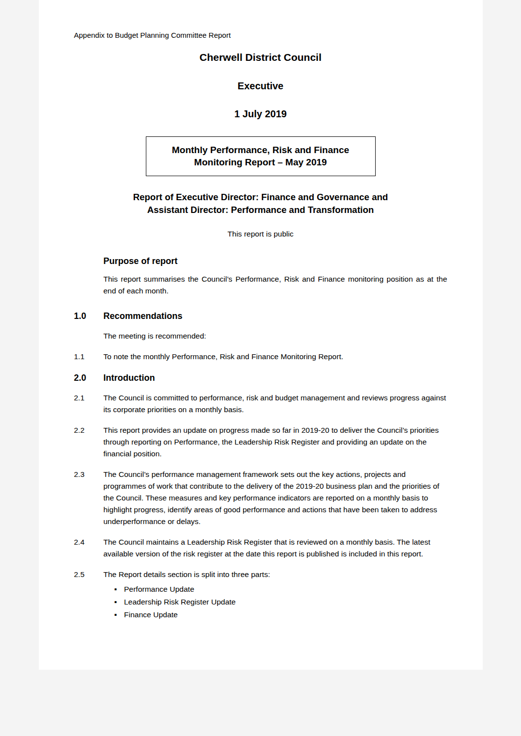Appendix to Budget Planning Committee Report
Cherwell District Council
Executive
1 July 2019
Monthly Performance, Risk and Finance
Monitoring Report – May 2019
Report of Executive Director: Finance and Governance and
Assistant Director: Performance and Transformation
This report is public
Purpose of report
This report summarises the Council’s Performance, Risk and Finance monitoring position as at the end of each month.
1.0
Recommendations
The meeting is recommended:
1.1
To note the monthly Performance, Risk and Finance Monitoring Report.
2.0
Introduction
2.1
The Council is committed to performance, risk and budget management and reviews progress against its corporate priorities on a monthly basis.
2.2
This report provides an update on progress made so far in 2019-20 to deliver the Council’s priorities through reporting on Performance, the Leadership Risk Register and providing an update on the financial position.
2.3
The Council’s performance management framework sets out the key actions, projects and programmes of work that contribute to the delivery of the 2019-20 business plan and the priorities of the Council. These measures and key performance indicators are reported on a monthly basis to highlight progress, identify areas of good performance and actions that have been taken to address underperformance or delays.
2.4
The Council maintains a Leadership Risk Register that is reviewed on a monthly basis. The latest available version of the risk register at the date this report is published is included in this report.
2.5
The Report details section is split into three parts:
Performance Update
Leadership Risk Register Update
Finance Update